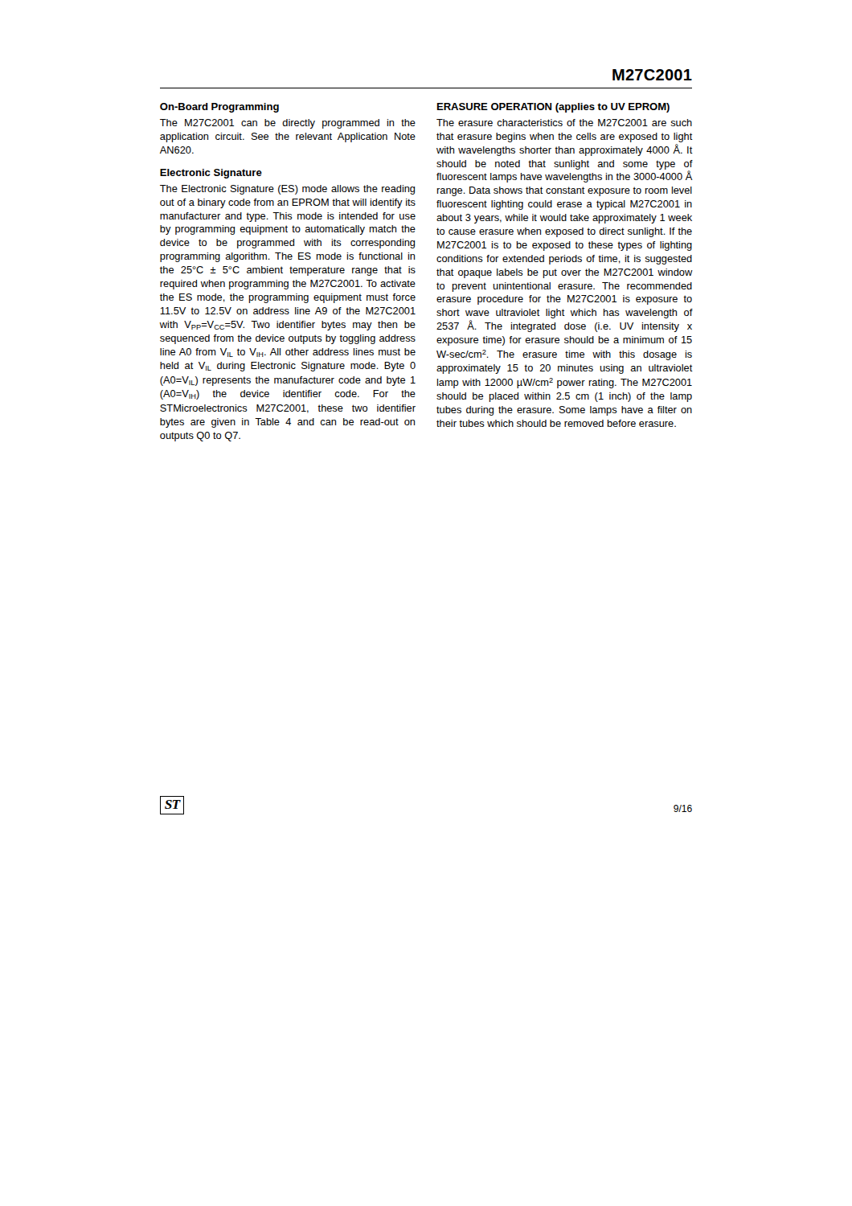M27C2001
On-Board Programming
The M27C2001 can be directly programmed in the application circuit. See the relevant Application Note AN620.
Electronic Signature
The Electronic Signature (ES) mode allows the reading out of a binary code from an EPROM that will identify its manufacturer and type. This mode is intended for use by programming equipment to automatically match the device to be programmed with its corresponding programming algorithm. The ES mode is functional in the 25°C ± 5°C ambient temperature range that is required when programming the M27C2001. To activate the ES mode, the programming equipment must force 11.5V to 12.5V on address line A9 of the M27C2001 with VPP=VCC=5V. Two identifier bytes may then be sequenced from the device outputs by toggling address line A0 from VIL to VIH. All other address lines must be held at VIL during Electronic Signature mode. Byte 0 (A0=VIL) represents the manufacturer code and byte 1 (A0=VIH) the device identifier code. For the STMicroelectronics M27C2001, these two identifier bytes are given in Table 4 and can be read-out on outputs Q0 to Q7.
ERASURE OPERATION (applies to UV EPROM)
The erasure characteristics of the M27C2001 are such that erasure begins when the cells are exposed to light with wavelengths shorter than approximately 4000 Å. It should be noted that sunlight and some type of fluorescent lamps have wavelengths in the 3000-4000 Å range. Data shows that constant exposure to room level fluorescent lighting could erase a typical M27C2001 in about 3 years, while it would take approximately 1 week to cause erasure when exposed to direct sunlight. If the M27C2001 is to be exposed to these types of lighting conditions for extended periods of time, it is suggested that opaque labels be put over the M27C2001 window to prevent unintentional erasure. The recommended erasure procedure for the M27C2001 is exposure to short wave ultraviolet light which has wavelength of 2537 Å. The integrated dose (i.e. UV intensity x exposure time) for erasure should be a minimum of 15 W-sec/cm2. The erasure time with this dosage is approximately 15 to 20 minutes using an ultraviolet lamp with 12000 µW/cm2 power rating. The M27C2001 should be placed within 2.5 cm (1 inch) of the lamp tubes during the erasure. Some lamps have a filter on their tubes which should be removed before erasure.
ST 9/16